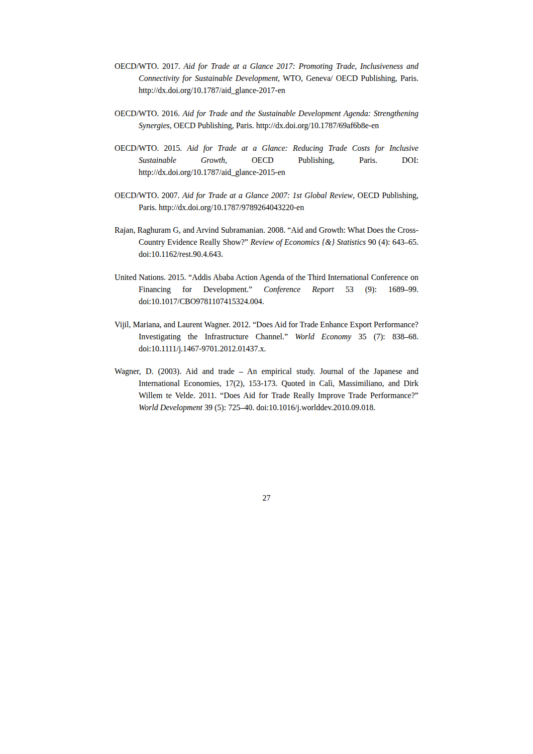OECD/WTO. 2017. Aid for Trade at a Glance 2017: Promoting Trade, Inclusiveness and Connectivity for Sustainable Development, WTO, Geneva/ OECD Publishing, Paris. http://dx.doi.org/10.1787/aid_glance-2017-en
OECD/WTO. 2016. Aid for Trade and the Sustainable Development Agenda: Strengthening Synergies, OECD Publishing, Paris. http://dx.doi.org/10.1787/69af6b8e-en
OECD/WTO. 2015. Aid for Trade at a Glance: Reducing Trade Costs for Inclusive Sustainable Growth, OECD Publishing, Paris. DOI: http://dx.doi.org/10.1787/aid_glance-2015-en
OECD/WTO. 2007. Aid for Trade at a Glance 2007: 1st Global Review, OECD Publishing, Paris. http://dx.doi.org/10.1787/9789264043220-en
Rajan, Raghuram G, and Arvind Subramanian. 2008. “Aid and Growth: What Does the Cross-Country Evidence Really Show?” Review of Economics {&} Statistics 90 (4): 643–65. doi:10.1162/rest.90.4.643.
United Nations. 2015. “Addis Ababa Action Agenda of the Third International Conference on Financing for Development.” Conference Report 53 (9): 1689–99. doi:10.1017/CBO9781107415324.004.
Vijil, Mariana, and Laurent Wagner. 2012. “Does Aid for Trade Enhance Export Performance? Investigating the Infrastructure Channel.” World Economy 35 (7): 838–68. doi:10.1111/j.1467-9701.2012.01437.x.
Wagner, D. (2003). Aid and trade – An empirical study. Journal of the Japanese and International Economies, 17(2), 153-173. Quoted in Calì, Massimiliano, and Dirk Willem te Velde. 2011. “Does Aid for Trade Really Improve Trade Performance?” World Development 39 (5): 725–40. doi:10.1016/j.worlddev.2010.09.018.
27